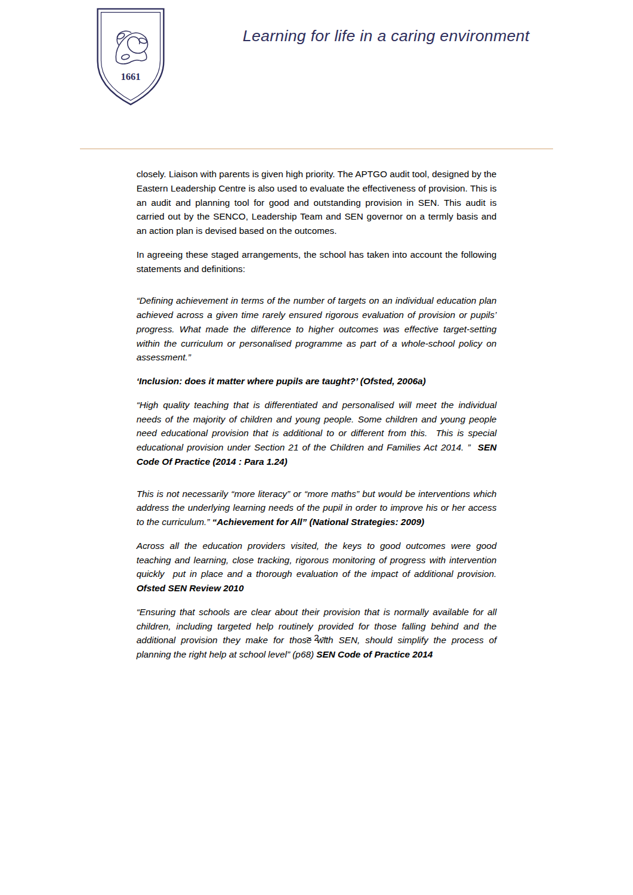1661
Learning for life in a caring environment
closely. Liaison with parents is given high priority. The APTGO audit tool, designed by the Eastern Leadership Centre is also used to evaluate the effectiveness of provision. This is an audit and planning tool for good and outstanding provision in SEN. This audit is carried out by the SENCO, Leadership Team and SEN governor on a termly basis and an action plan is devised based on the outcomes.
In agreeing these staged arrangements, the school has taken into account the following statements and definitions:
“Defining achievement in terms of the number of targets on an individual education plan achieved across a given time rarely ensured rigorous evaluation of provision or pupils’ progress. What made the difference to higher outcomes was effective target-setting within the curriculum or personalised programme as part of a whole-school policy on assessment.”
‘Inclusion: does it matter where pupils are taught?’ (Ofsted, 2006a)
“High quality teaching that is differentiated and personalised will meet the individual needs of the majority of children and young people. Some children and young people need educational provision that is additional to or different from this. This is special educational provision under Section 21 of the Children and Families Act 2014. ” SEN Code Of Practice (2014 : Para 1.24)
This is not necessarily “more literacy” or “more maths” but would be interventions which address the underlying learning needs of the pupil in order to improve his or her access to the curriculum.” “Achievement for All” (National Strategies: 2009)
Across all the education providers visited, the keys to good outcomes were good teaching and learning, close tracking, rigorous monitoring of progress with intervention quickly put in place and a thorough evaluation of the impact of additional provision. Ofsted SEN Review 2010
“Ensuring that schools are clear about their provision that is normally available for all children, including targeted help routinely provided for those falling behind and the additional provision they make for those with SEN, should simplify the process of planning the right help at school level” (p68) SEN Code of Practice 2014
~ 2 ~